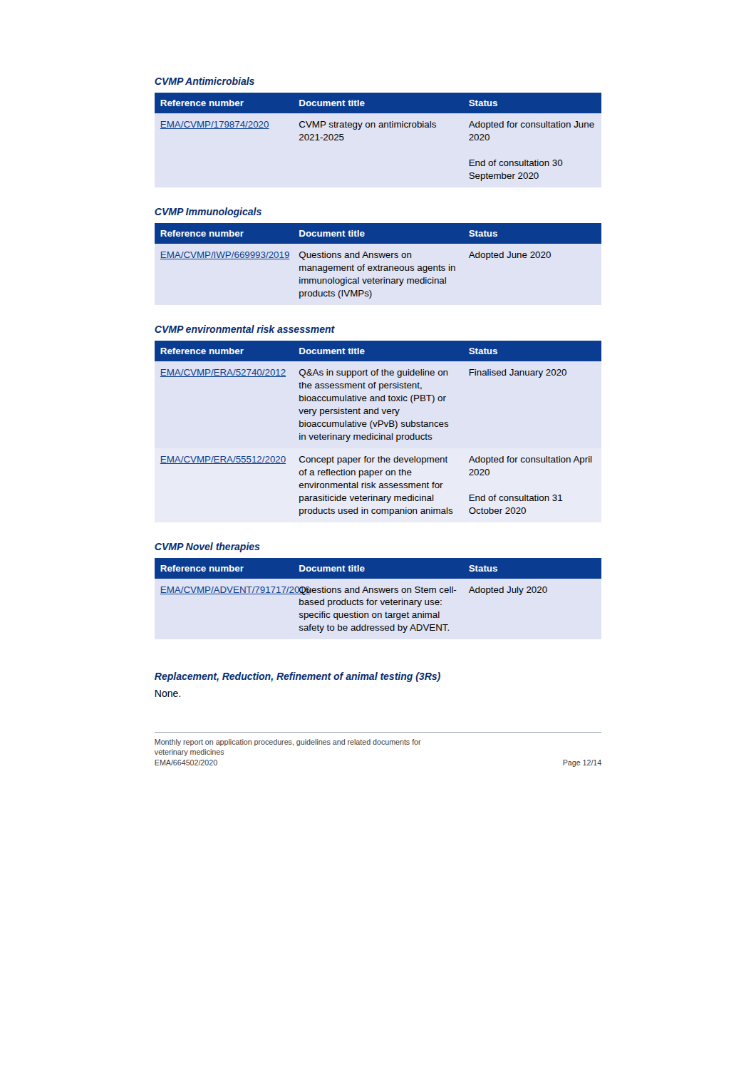CVMP Antimicrobials
| Reference number | Document title | Status |
| --- | --- | --- |
| EMA/CVMP/179874/2020 | CVMP strategy on antimicrobials 2021-2025 | Adopted for consultation June 2020 End of consultation 30 September 2020 |
CVMP Immunologicals
| Reference number | Document title | Status |
| --- | --- | --- |
| EMA/CVMP/IWP/669993/2019 | Questions and Answers on management of extraneous agents in immunological veterinary medicinal products (IVMPs) | Adopted June 2020 |
CVMP environmental risk assessment
| Reference number | Document title | Status |
| --- | --- | --- |
| EMA/CVMP/ERA/52740/2012 | Q&As in support of the guideline on the assessment of persistent, bioaccumulative and toxic (PBT) or very persistent and very bioaccumulative (vPvB) substances in veterinary medicinal products | Finalised January 2020 |
| EMA/CVMP/ERA/55512/2020 | Concept paper for the development of a reflection paper on the environmental risk assessment for parasiticide veterinary medicinal products used in companion animals | Adopted for consultation April 2020 End of consultation 31 October 2020 |
CVMP Novel therapies
| Reference number | Document title | Status |
| --- | --- | --- |
| EMA/CVMP/ADVENT/791717/2016 | Questions and Answers on Stem cell-based products for veterinary use: specific question on target animal safety to be addressed by ADVENT. | Adopted July 2020 |
Replacement, Reduction, Refinement of animal testing (3Rs)
None.
Monthly report on application procedures, guidelines and related documents for
veterinary medicines
EMA/664502/2020
Page 12/14